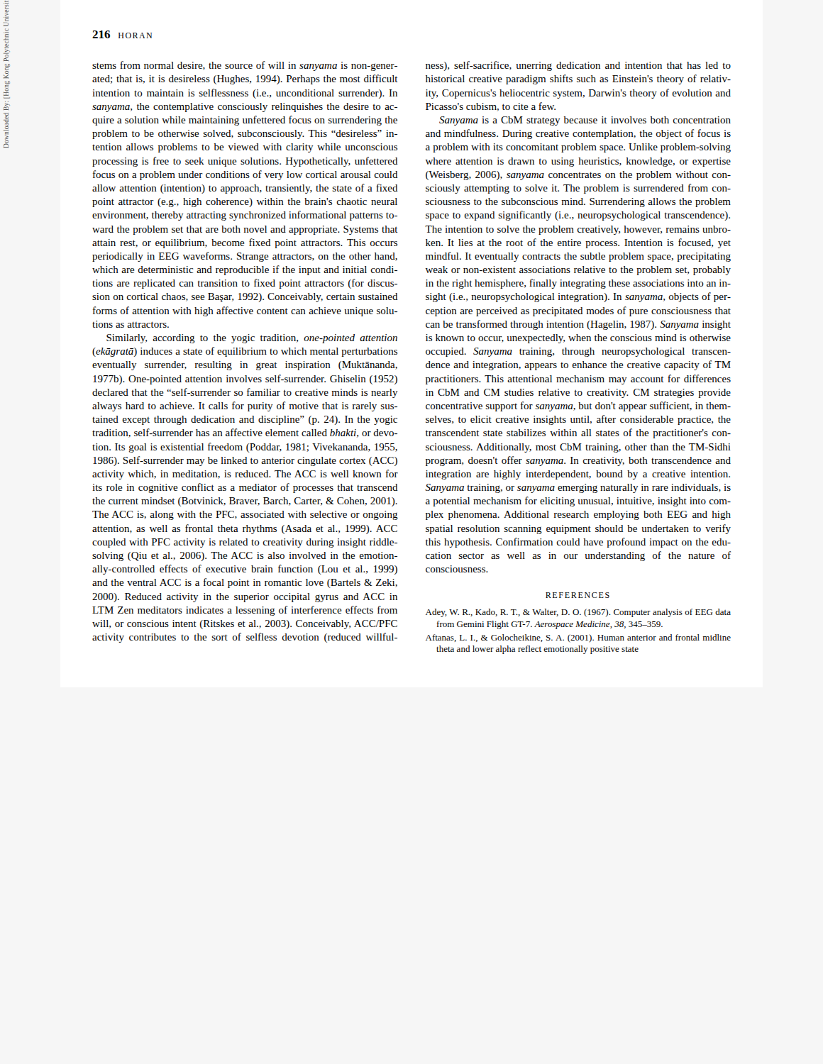Downloaded By: [Hong Kong Polytechnic University] At: 02:14 14 May 2009
216 HORAN
stems from normal desire, the source of will in sanyama is non-generated; that is, it is desireless (Hughes, 1994). Perhaps the most difficult intention to maintain is selflessness (i.e., unconditional surrender). In sanyama, the contemplative consciously relinquishes the desire to acquire a solution while maintaining unfettered focus on surrendering the problem to be otherwise solved, subconsciously. This “desireless” intention allows problems to be viewed with clarity while unconscious processing is free to seek unique solutions. Hypothetically, unfettered focus on a problem under conditions of very low cortical arousal could allow attention (intention) to approach, transiently, the state of a fixed point attractor (e.g., high coherence) within the brain's chaotic neural environment, thereby attracting synchronized informational patterns toward the problem set that are both novel and appropriate. Systems that attain rest, or equilibrium, become fixed point attractors. This occurs periodically in EEG waveforms. Strange attractors, on the other hand, which are deterministic and reproducible if the input and initial conditions are replicated can transition to fixed point attractors (for discussion on cortical chaos, see Başar, 1992). Conceivably, certain sustained forms of attention with high affective content can achieve unique solutions as attractors.
Similarly, according to the yogic tradition, one-pointed attention (ekāgratā) induces a state of equilibrium to which mental perturbations eventually surrender, resulting in great inspiration (Muktānanda, 1977b). One-pointed attention involves self-surrender. Ghiselin (1952) declared that the “self-surrender so familiar to creative minds is nearly always hard to achieve. It calls for purity of motive that is rarely sustained except through dedication and discipline” (p. 24). In the yogic tradition, self-surrender has an affective element called bhakti, or devotion. Its goal is existential freedom (Poddar, 1981; Vivekananda, 1955, 1986). Self-surrender may be linked to anterior cingulate cortex (ACC) activity which, in meditation, is reduced. The ACC is well known for its role in cognitive conflict as a mediator of processes that transcend the current mindset (Botvinick, Braver, Barch, Carter, & Cohen, 2001). The ACC is, along with the PFC, associated with selective or ongoing attention, as well as frontal theta rhythms (Asada et al., 1999). ACC coupled with PFC activity is related to creativity during insight riddle-solving (Qiu et al., 2006). The ACC is also involved in the emotionally-controlled effects of executive brain function (Lou et al., 1999) and the ventral ACC is a focal point in romantic love (Bartels & Zeki, 2000). Reduced activity in the superior occipital gyrus and ACC in LTM Zen meditators indicates a lessening of interference effects from will, or conscious intent (Ritskes et al., 2003). Conceivably, ACC/PFC activity contributes to the sort of selfless devotion (reduced willfulness), self-sacrifice, unerring dedication and intention that has led to historical creative paradigm shifts such as Einstein's theory of relativity, Copernicus's heliocentric system, Darwin's theory of evolution and Picasso's cubism, to cite a few.
Sanyama is a CbM strategy because it involves both concentration and mindfulness. During creative contemplation, the object of focus is a problem with its concomitant problem space. Unlike problem-solving where attention is drawn to using heuristics, knowledge, or expertise (Weisberg, 2006), sanyama concentrates on the problem without consciously attempting to solve it. The problem is surrendered from consciousness to the subconscious mind. Surrendering allows the problem space to expand significantly (i.e., neuropsychological transcendence). The intention to solve the problem creatively, however, remains unbroken. It lies at the root of the entire process. Intention is focused, yet mindful. It eventually contracts the subtle problem space, precipitating weak or non-existent associations relative to the problem set, probably in the right hemisphere, finally integrating these associations into an insight (i.e., neuropsychological integration). In sanyama, objects of perception are perceived as precipitated modes of pure consciousness that can be transformed through intention (Hagelin, 1987). Sanyama insight is known to occur, unexpectedly, when the conscious mind is otherwise occupied. Sanyama training, through neuropsychological transcendence and integration, appears to enhance the creative capacity of TM practitioners. This attentional mechanism may account for differences in CbM and CM studies relative to creativity. CM strategies provide concentrative support for sanyama, but don't appear sufficient, in themselves, to elicit creative insights until, after considerable practice, the transcendent state stabilizes within all states of the practitioner's consciousness. Additionally, most CbM training, other than the TM-Sidhi program, doesn't offer sanyama. In creativity, both transcendence and integration are highly interdependent, bound by a creative intention. Sanyama training, or sanyama emerging naturally in rare individuals, is a potential mechanism for eliciting unusual, intuitive, insight into complex phenomena. Additional research employing both EEG and high spatial resolution scanning equipment should be undertaken to verify this hypothesis. Confirmation could have profound impact on the education sector as well as in our understanding of the nature of consciousness.
REFERENCES
Adey, W. R., Kado, R. T., & Walter, D. O. (1967). Computer analysis of EEG data from Gemini Flight GT-7. Aerospace Medicine, 38, 345–359.
Aftanas, L. I., & Golocheikine, S. A. (2001). Human anterior and frontal midline theta and lower alpha reflect emotionally positive state